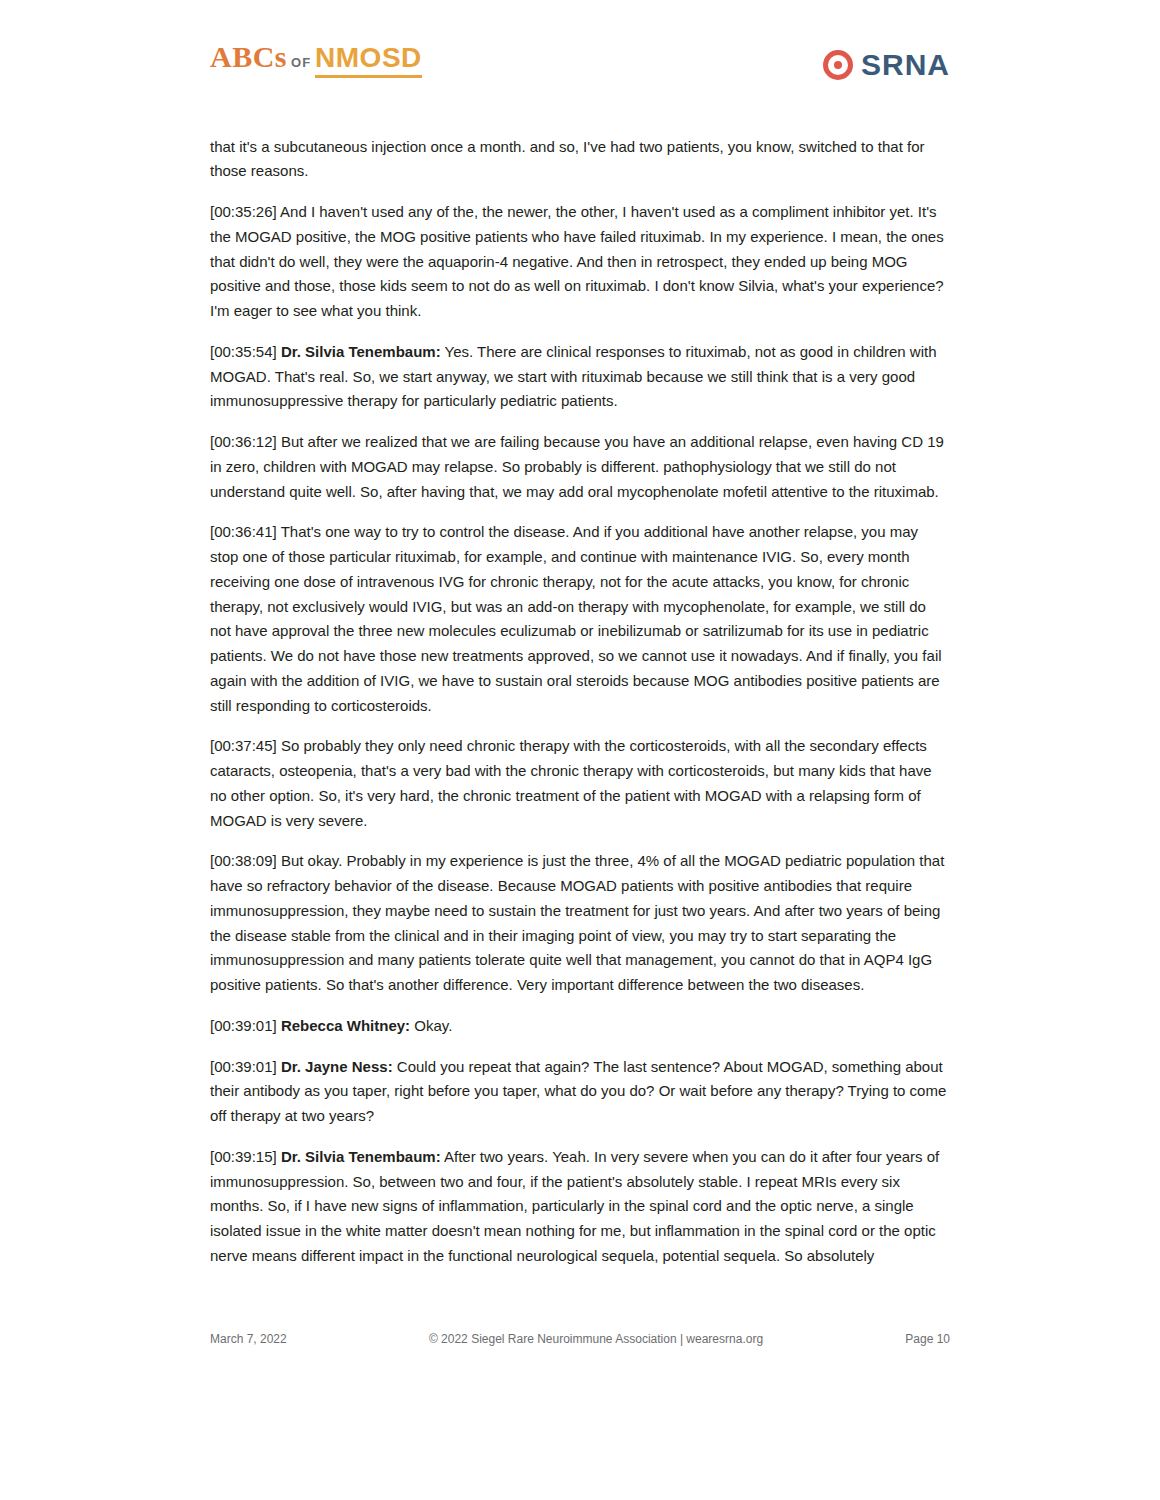ABCs OF NMOSD
SRNA
that it's a subcutaneous injection once a month. and so, I've had two patients, you know, switched to that for those reasons.
[00:35:26] And I haven't used any of the, the newer, the other, I haven't used as a compliment inhibitor yet. It's the MOGAD positive, the MOG positive patients who have failed rituximab. In my experience. I mean, the ones that didn't do well, they were the aquaporin-4 negative. And then in retrospect, they ended up being MOG positive and those, those kids seem to not do as well on rituximab. I don't know Silvia, what's your experience? I'm eager to see what you think.
[00:35:54] Dr. Silvia Tenembaum: Yes. There are clinical responses to rituximab, not as good in children with MOGAD. That's real. So, we start anyway, we start with rituximab because we still think that is a very good immunosuppressive therapy for particularly pediatric patients.
[00:36:12] But after we realized that we are failing because you have an additional relapse, even having CD 19 in zero, children with MOGAD may relapse. So probably is different. pathophysiology that we still do not understand quite well. So, after having that, we may add oral mycophenolate mofetil attentive to the rituximab.
[00:36:41] That's one way to try to control the disease. And if you additional have another relapse, you may stop one of those particular rituximab, for example, and continue with maintenance IVIG. So, every month receiving one dose of intravenous IVG for chronic therapy, not for the acute attacks, you know, for chronic therapy, not exclusively would IVIG, but was an add-on therapy with mycophenolate, for example, we still do not have approval the three new molecules eculizumab or inebilizumab or satrilizumab for its use in pediatric patients. We do not have those new treatments approved, so we cannot use it nowadays. And if finally, you fail again with the addition of IVIG, we have to sustain oral steroids because MOG antibodies positive patients are still responding to corticosteroids.
[00:37:45] So probably they only need chronic therapy with the corticosteroids, with all the secondary effects cataracts, osteopenia, that's a very bad with the chronic therapy with corticosteroids, but many kids that have no other option. So, it's very hard, the chronic treatment of the patient with MOGAD with a relapsing form of MOGAD is very severe.
[00:38:09] But okay. Probably in my experience is just the three, 4% of all the MOGAD pediatric population that have so refractory behavior of the disease. Because MOGAD patients with positive antibodies that require immunosuppression, they maybe need to sustain the treatment for just two years. And after two years of being the disease stable from the clinical and in their imaging point of view, you may try to start separating the immunosuppression and many patients tolerate quite well that management, you cannot do that in AQP4 IgG positive patients. So that's another difference. Very important difference between the two diseases.
[00:39:01] Rebecca Whitney: Okay.
[00:39:01] Dr. Jayne Ness: Could you repeat that again? The last sentence? About MOGAD, something about their antibody as you taper, right before you taper, what do you do? Or wait before any therapy? Trying to come off therapy at two years?
[00:39:15] Dr. Silvia Tenembaum: After two years. Yeah. In very severe when you can do it after four years of immunosuppression. So, between two and four, if the patient's absolutely stable. I repeat MRIs every six months. So, if I have new signs of inflammation, particularly in the spinal cord and the optic nerve, a single isolated issue in the white matter doesn't mean nothing for me, but inflammation in the spinal cord or the optic nerve means different impact in the functional neurological sequela, potential sequela. So absolutely
March 7, 2022
© 2022 Siegel Rare Neuroimmune Association | wearesrna.org
Page 10